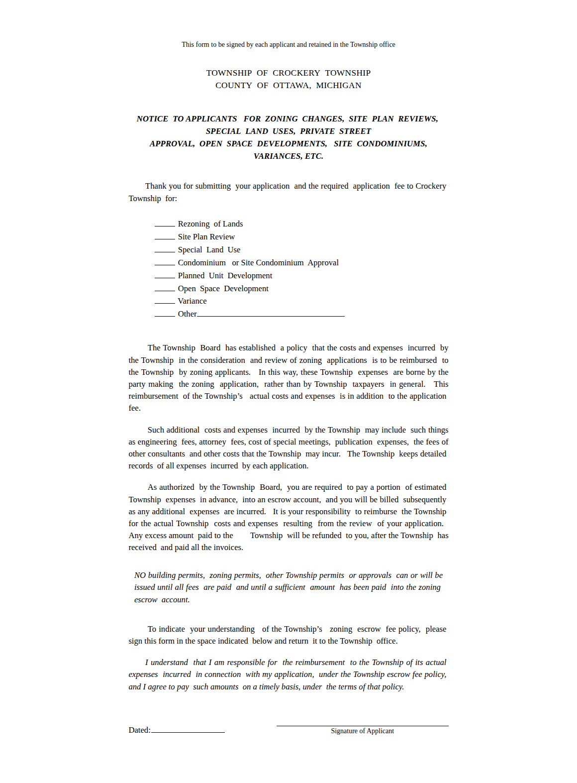This form to be signed by each applicant and retained in the Township office
TOWNSHIP OF CROCKERY TOWNSHIP
COUNTY OF OTTAWA, MICHIGAN
NOTICE TO APPLICANTS FOR ZONING CHANGES, SITE PLAN REVIEWS, SPECIAL LAND USES, PRIVATE STREET
APPROVAL, OPEN SPACE DEVELOPMENTS, SITE CONDOMINIUMS,
VARIANCES, ETC.
Thank you for submitting your application and the required application fee to Crockery Township for:
Rezoning of Lands
Site Plan Review
Special Land Use
Condominium or Site Condominium Approval
Planned Unit Development
Open Space Development
Variance
Other
The Township Board has established a policy that the costs and expenses incurred by the Township in the consideration and review of zoning applications is to be reimbursed to the Township by zoning applicants. In this way, these Township expenses are borne by the party making the zoning application, rather than by Township taxpayers in general. This reimbursement of the Township’s actual costs and expenses is in addition to the application fee.
Such additional costs and expenses incurred by the Township may include such things as engineering fees, attorney fees, cost of special meetings, publication expenses, the fees of other consultants and other costs that the Township may incur. The Township keeps detailed records of all expenses incurred by each application.
As authorized by the Township Board, you are required to pay a portion of estimated Township expenses in advance, into an escrow account, and you will be billed subsequently as any additional expenses are incurred. It is your responsibility to reimburse the Township for the actual Township costs and expenses resulting from the review of your application. Any excess amount paid to the Township will be refunded to you, after the Township has received and paid all the invoices.
NO building permits, zoning permits, other Township permits or approvals can or will be issued until all fees are paid and until a sufficient amount has been paid into the zoning escrow account.
To indicate your understanding of the Township’s zoning escrow fee policy, please sign this form in the space indicated below and return it to the Township office.
I understand that I am responsible for the reimbursement to the Township of its actual expenses incurred in connection with my application, under the Township escrow fee policy, and I agree to pay such amounts on a timely basis, under the terms of that policy.
Dated:
Signature of Applicant